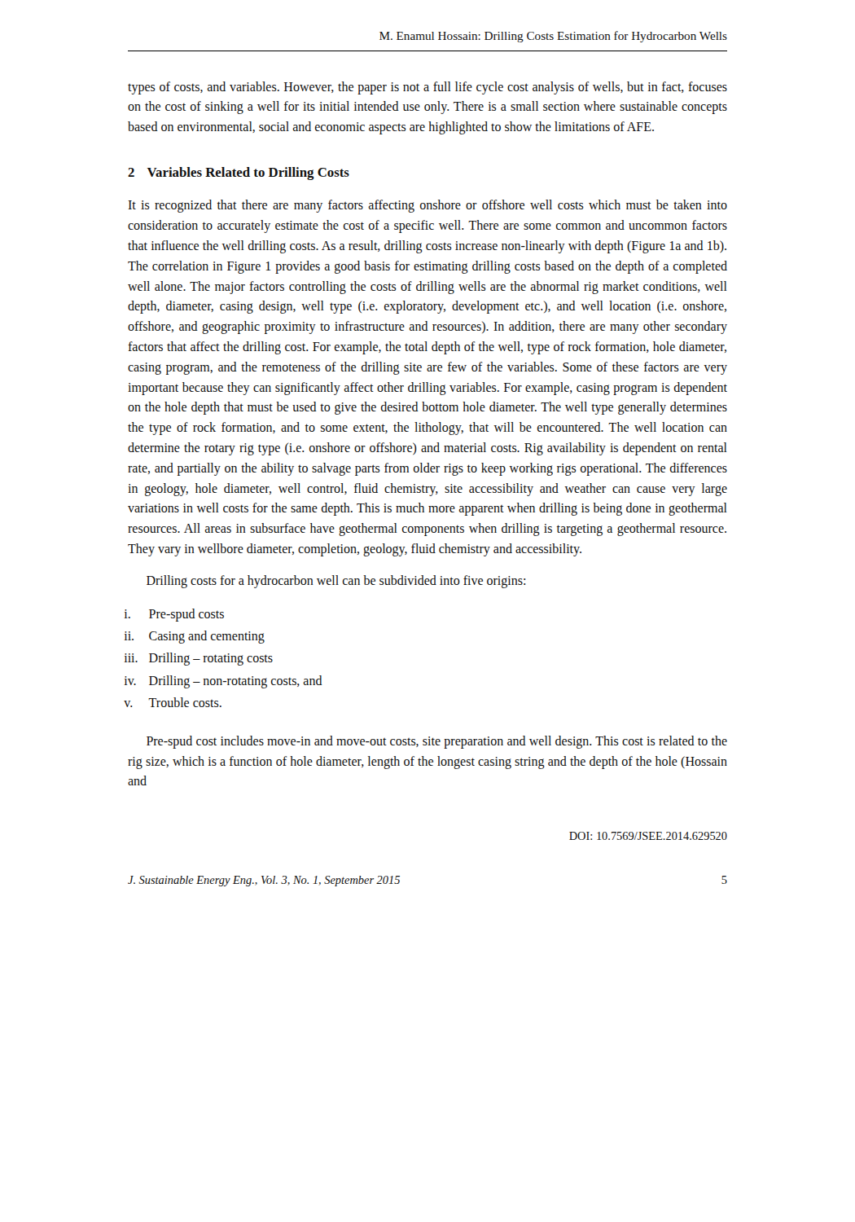M. Enamul Hossain: Drilling Costs Estimation for Hydrocarbon Wells
types of costs, and variables. However, the paper is not a full life cycle cost analysis of wells, but in fact, focuses on the cost of sinking a well for its initial intended use only. There is a small section where sustainable concepts based on environmental, social and economic aspects are highlighted to show the limitations of AFE.
2 Variables Related to Drilling Costs
It is recognized that there are many factors affecting onshore or offshore well costs which must be taken into consideration to accurately estimate the cost of a specific well. There are some common and uncommon factors that influence the well drilling costs. As a result, drilling costs increase non-linearly with depth (Figure 1a and 1b). The correlation in Figure 1 provides a good basis for estimating drilling costs based on the depth of a completed well alone. The major factors controlling the costs of drilling wells are the abnormal rig market conditions, well depth, diameter, casing design, well type (i.e. exploratory, development etc.), and well location (i.e. onshore, offshore, and geographic proximity to infrastructure and resources). In addition, there are many other secondary factors that affect the drilling cost. For example, the total depth of the well, type of rock formation, hole diameter, casing program, and the remoteness of the drilling site are few of the variables. Some of these factors are very important because they can significantly affect other drilling variables. For example, casing program is dependent on the hole depth that must be used to give the desired bottom hole diameter. The well type generally determines the type of rock formation, and to some extent, the lithology, that will be encountered. The well location can determine the rotary rig type (i.e. onshore or offshore) and material costs. Rig availability is dependent on rental rate, and partially on the ability to salvage parts from older rigs to keep working rigs operational. The differences in geology, hole diameter, well control, fluid chemistry, site accessibility and weather can cause very large variations in well costs for the same depth. This is much more apparent when drilling is being done in geothermal resources. All areas in subsurface have geothermal components when drilling is targeting a geothermal resource. They vary in wellbore diameter, completion, geology, fluid chemistry and accessibility.
Drilling costs for a hydrocarbon well can be subdivided into five origins:
i. Pre-spud costs
ii. Casing and cementing
iii. Drilling – rotating costs
iv. Drilling – non-rotating costs, and
v. Trouble costs.
Pre-spud cost includes move-in and move-out costs, site preparation and well design. This cost is related to the rig size, which is a function of hole diameter, length of the longest casing string and the depth of the hole (Hossain and
DOI: 10.7569/JSEE.2014.629520
J. Sustainable Energy Eng., Vol. 3, No. 1, September 2015 5